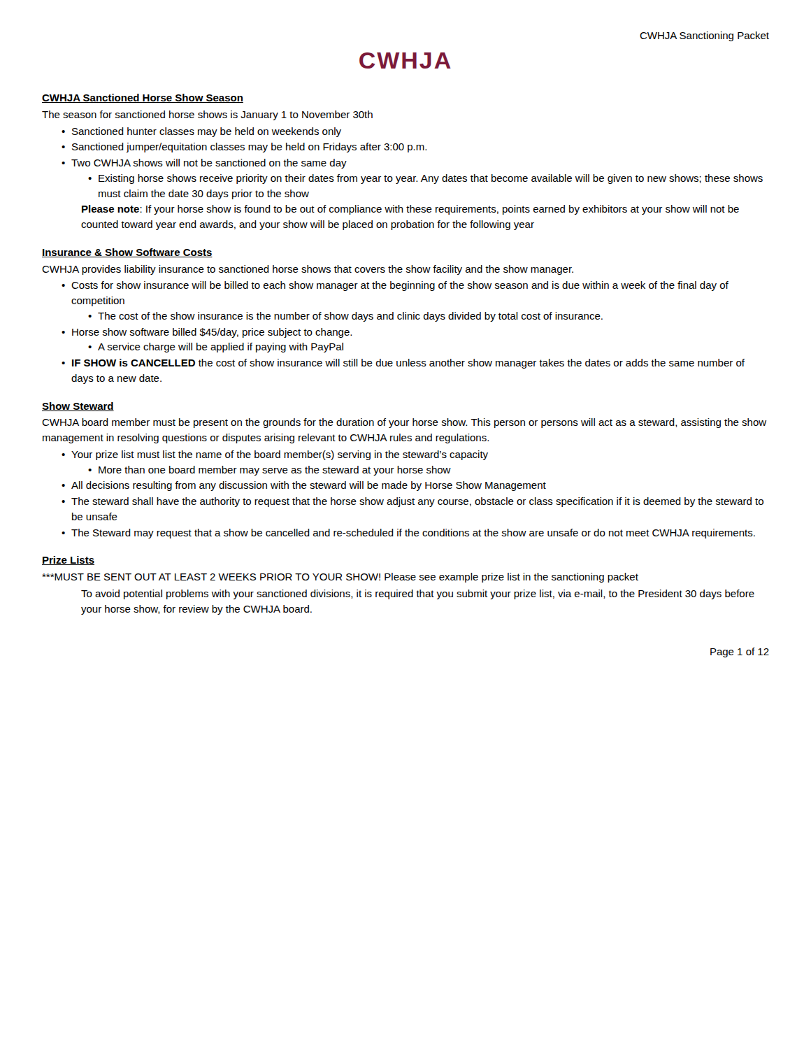CWHJA Sanctioning Packet
CWHJA
CWHJA Sanctioned Horse Show Season
The season for sanctioned horse shows is January 1 to November 30th
Sanctioned hunter classes may be held on weekends only
Sanctioned jumper/equitation classes may be held on Fridays after 3:00 p.m.
Two CWHJA shows will not be sanctioned on the same day
Existing horse shows receive priority on their dates from year to year. Any dates that become available will be given to new shows; these shows must claim the date 30 days prior to the show
Please note: If your horse show is found to be out of compliance with these requirements, points earned by exhibitors at your show will not be counted toward year end awards, and your show will be placed on probation for the following year
Insurance & Show Software Costs
CWHJA provides liability insurance to sanctioned horse shows that covers the show facility and the show manager.
Costs for show insurance will be billed to each show manager at the beginning of the show season and is due within a week of the final day of competition
The cost of the show insurance is the number of show days and clinic days divided by total cost of insurance.
Horse show software billed $45/day, price subject to change.
A service charge will be applied if paying with PayPal
IF SHOW is CANCELLED the cost of show insurance will still be due unless another show manager takes the dates or adds the same number of days to a new date.
Show Steward
CWHJA board member must be present on the grounds for the duration of your horse show. This person or persons will act as a steward, assisting the show management in resolving questions or disputes arising relevant to CWHJA rules and regulations.
Your prize list must list the name of the board member(s) serving in the steward’s capacity
More than one board member may serve as the steward at your horse show
All decisions resulting from any discussion with the steward will be made by Horse Show Management
The steward shall have the authority to request that the horse show adjust any course, obstacle or class specification if it is deemed by the steward to be unsafe
The Steward may request that a show be cancelled and re-scheduled if the conditions at the show are unsafe or do not meet CWHJA requirements.
Prize Lists
***MUST BE SENT OUT AT LEAST 2 WEEKS PRIOR TO YOUR SHOW! Please see example prize list in the sanctioning packet
To avoid potential problems with your sanctioned divisions, it is required that you submit your prize list, via e-mail, to the President 30 days before your horse show, for review by the CWHJA board.
Page 1 of 12